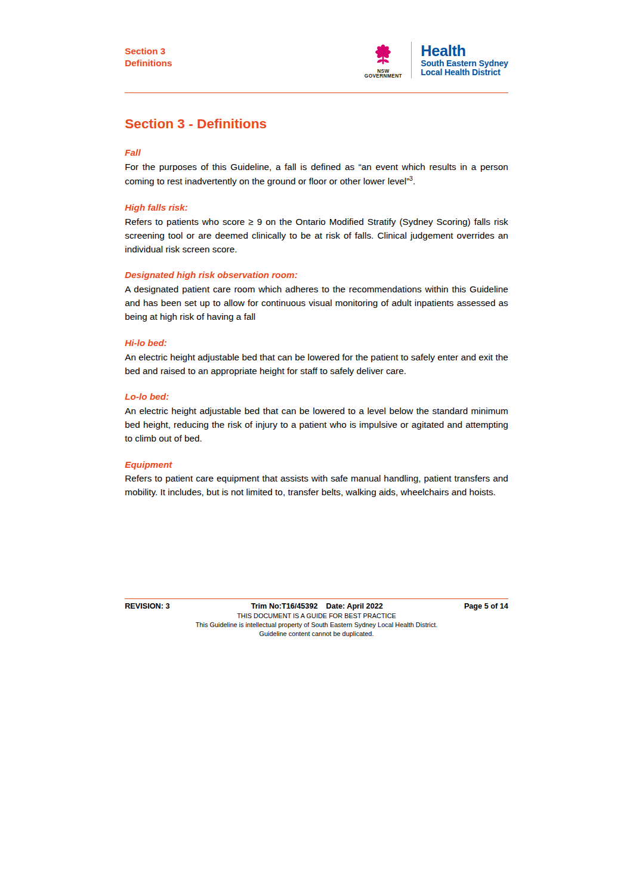Section 3
Definitions
NSW
GOVERNMENT
Health
South Eastern Sydney
Local Health District
Section 3 - Definitions
Fall
For the purposes of this Guideline, a fall is defined as “an event which results in a person coming to rest inadvertently on the ground or floor or other lower level”3.
High falls risk:
Refers to patients who score ≥ 9 on the Ontario Modified Stratify (Sydney Scoring) falls risk screening tool or are deemed clinically to be at risk of falls. Clinical judgement overrides an individual risk screen score.
Designated high risk observation room:
A designated patient care room which adheres to the recommendations within this Guideline and has been set up to allow for continuous visual monitoring of adult inpatients assessed as being at high risk of having a fall
Hi-lo bed:
An electric height adjustable bed that can be lowered for the patient to safely enter and exit the bed and raised to an appropriate height for staff to safely deliver care.
Lo-lo bed:
An electric height adjustable bed that can be lowered to a level below the standard minimum bed height, reducing the risk of injury to a patient who is impulsive or agitated and attempting to climb out of bed.
Equipment
Refers to patient care equipment that assists with safe manual handling, patient transfers and mobility. It includes, but is not limited to, transfer belts, walking aids, wheelchairs and hoists.
REVISION: 3
Trim No:T16/45392 Date: April 2022
Page 5 of 14
THIS DOCUMENT IS A GUIDE FOR BEST PRACTICE
This Guideline is intellectual property of South Eastern Sydney Local Health District.
Guideline content cannot be duplicated.